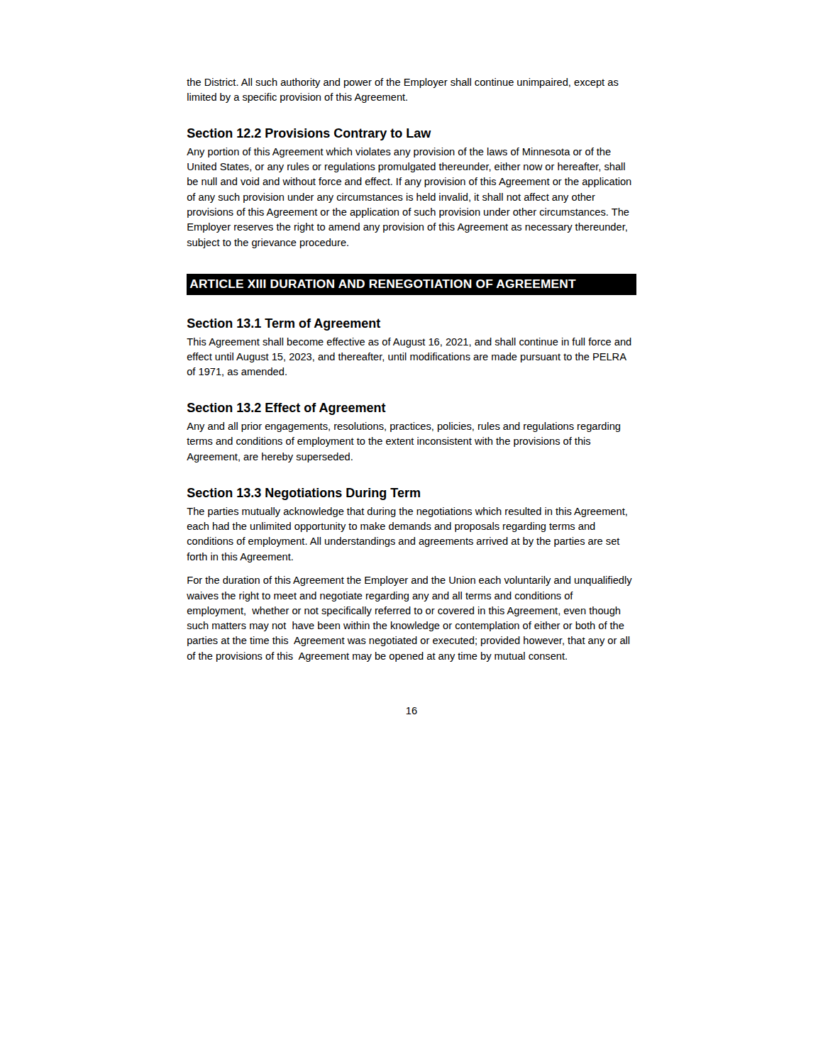the District. All such authority and power of the Employer shall continue unimpaired, except as limited by a specific provision of this Agreement.
Section 12.2 Provisions Contrary to Law
Any portion of this Agreement which violates any provision of the laws of Minnesota or of the United States, or any rules or regulations promulgated thereunder, either now or hereafter, shall be null and void and without force and effect. If any provision of this Agreement or the application of any such provision under any circumstances is held invalid, it shall not affect any other provisions of this Agreement or the application of such provision under other circumstances. The Employer reserves the right to amend any provision of this Agreement as necessary thereunder, subject to the grievance procedure.
ARTICLE XIII DURATION AND RENEGOTIATION OF AGREEMENT
Section 13.1 Term of Agreement
This Agreement shall become effective as of August 16, 2021, and shall continue in full force and effect until August 15, 2023, and thereafter, until modifications are made pursuant to the PELRA of 1971, as amended.
Section 13.2 Effect of Agreement
Any and all prior engagements, resolutions, practices, policies, rules and regulations regarding terms and conditions of employment to the extent inconsistent with the provisions of this Agreement, are hereby superseded.
Section 13.3 Negotiations During Term
The parties mutually acknowledge that during the negotiations which resulted in this Agreement, each had the unlimited opportunity to make demands and proposals regarding terms and conditions of employment. All understandings and agreements arrived at by the parties are set forth in this Agreement.
For the duration of this Agreement the Employer and the Union each voluntarily and unqualifiedly waives the right to meet and negotiate regarding any and all terms and conditions of employment, whether or not specifically referred to or covered in this Agreement, even though such matters may not have been within the knowledge or contemplation of either or both of the parties at the time this Agreement was negotiated or executed; provided however, that any or all of the provisions of this Agreement may be opened at any time by mutual consent.
16